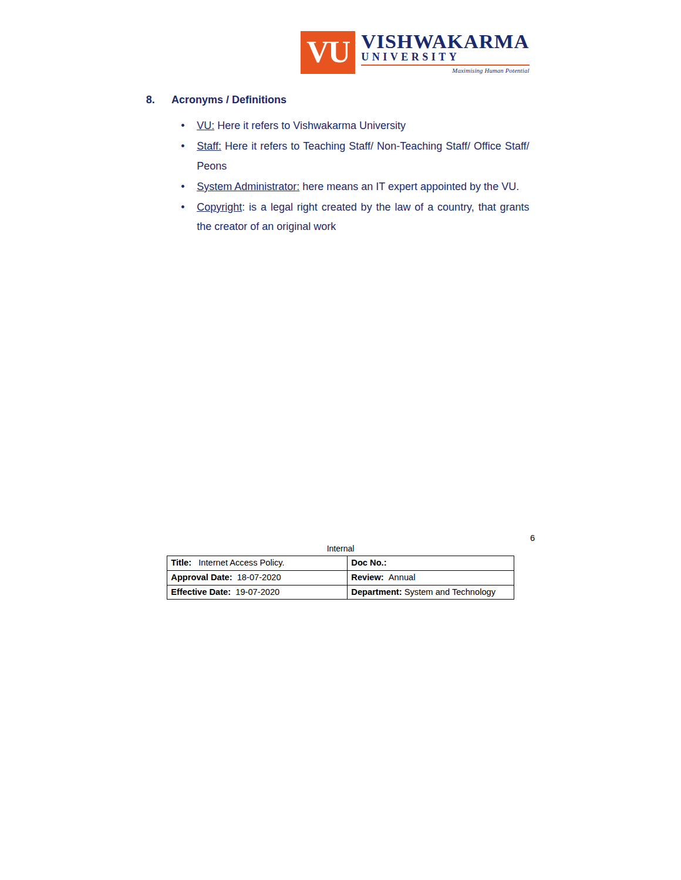VU
VISHWAKARMA UNIVERSITY Maximising Human Potential
8. Acronyms / Definitions
VU: Here it refers to Vishwakarma University
Staff: Here it refers to Teaching Staff/ Non-Teaching Staff/ Office Staff/ Peons
System Administrator: here means an IT expert appointed by the VU.
Copyright: is a legal right created by the law of a country, that grants the creator of an original work
6
Internal
| Title: Internet Access Policy. | Doc No.: |
| Approval Date: 18-07-2020 | Review: Annual |
| Effective Date: 19-07-2020 | Department: System and Technology |